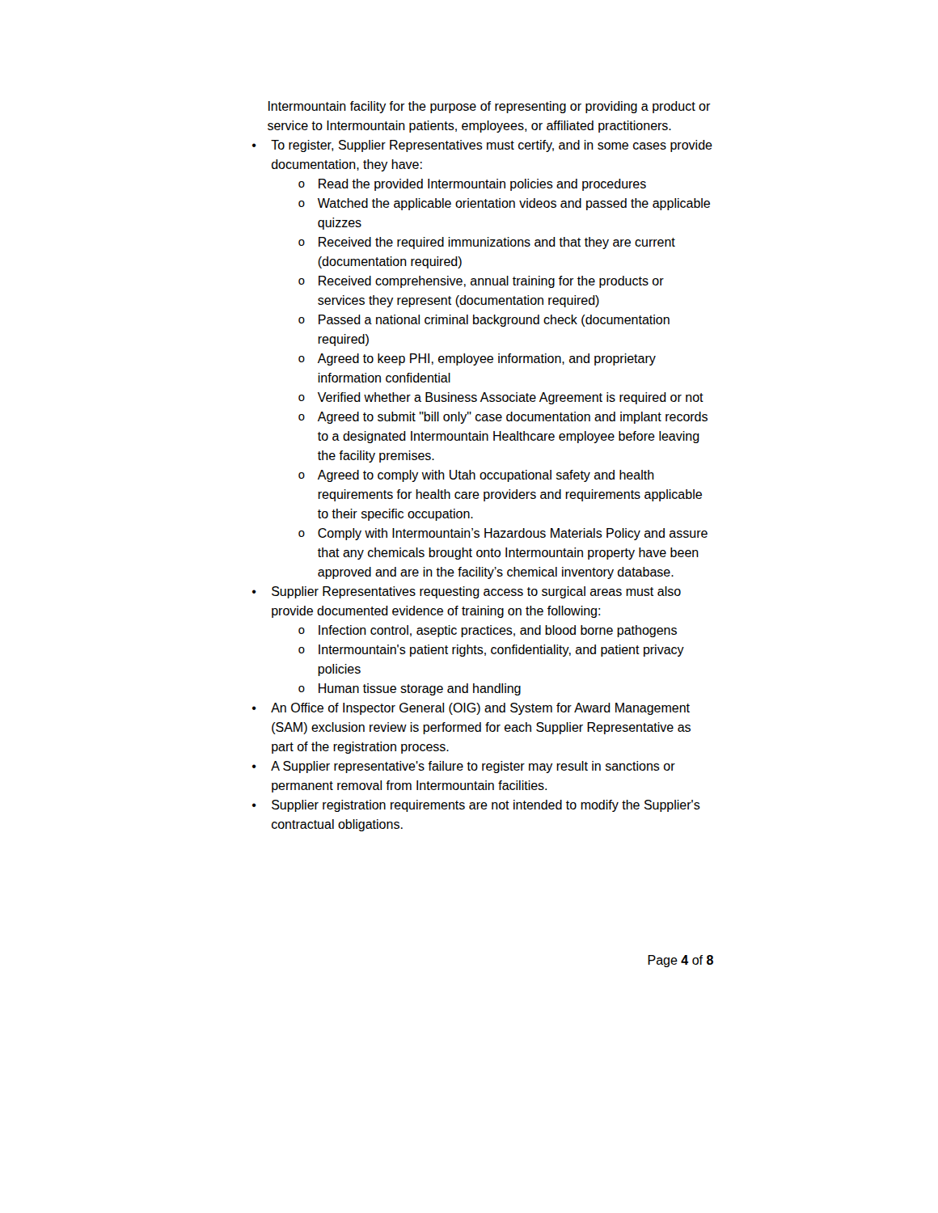Intermountain facility for the purpose of representing or providing a product or service to Intermountain patients, employees, or affiliated practitioners.
To register, Supplier Representatives must certify, and in some cases provide documentation, they have:
Read the provided Intermountain policies and procedures
Watched the applicable orientation videos and passed the applicable quizzes
Received the required immunizations and that they are current (documentation required)
Received comprehensive, annual training for the products or services they represent (documentation required)
Passed a national criminal background check (documentation required)
Agreed to keep PHI, employee information, and proprietary information confidential
Verified whether a Business Associate Agreement is required or not
Agreed to submit "bill only" case documentation and implant records to a designated Intermountain Healthcare employee before leaving the facility premises.
Agreed to comply with Utah occupational safety and health requirements for health care providers and requirements applicable to their specific occupation.
Comply with Intermountain’s Hazardous Materials Policy and assure that any chemicals brought onto Intermountain property have been approved and are in the facility’s chemical inventory database.
Supplier Representatives requesting access to surgical areas must also provide documented evidence of training on the following:
Infection control, aseptic practices, and blood borne pathogens
Intermountain's patient rights, confidentiality, and patient privacy policies
Human tissue storage and handling
An Office of Inspector General (OIG) and System for Award Management (SAM) exclusion review is performed for each Supplier Representative as part of the registration process.
A Supplier representative's failure to register may result in sanctions or permanent removal from Intermountain facilities.
Supplier registration requirements are not intended to modify the Supplier's contractual obligations.
Page 4 of 8